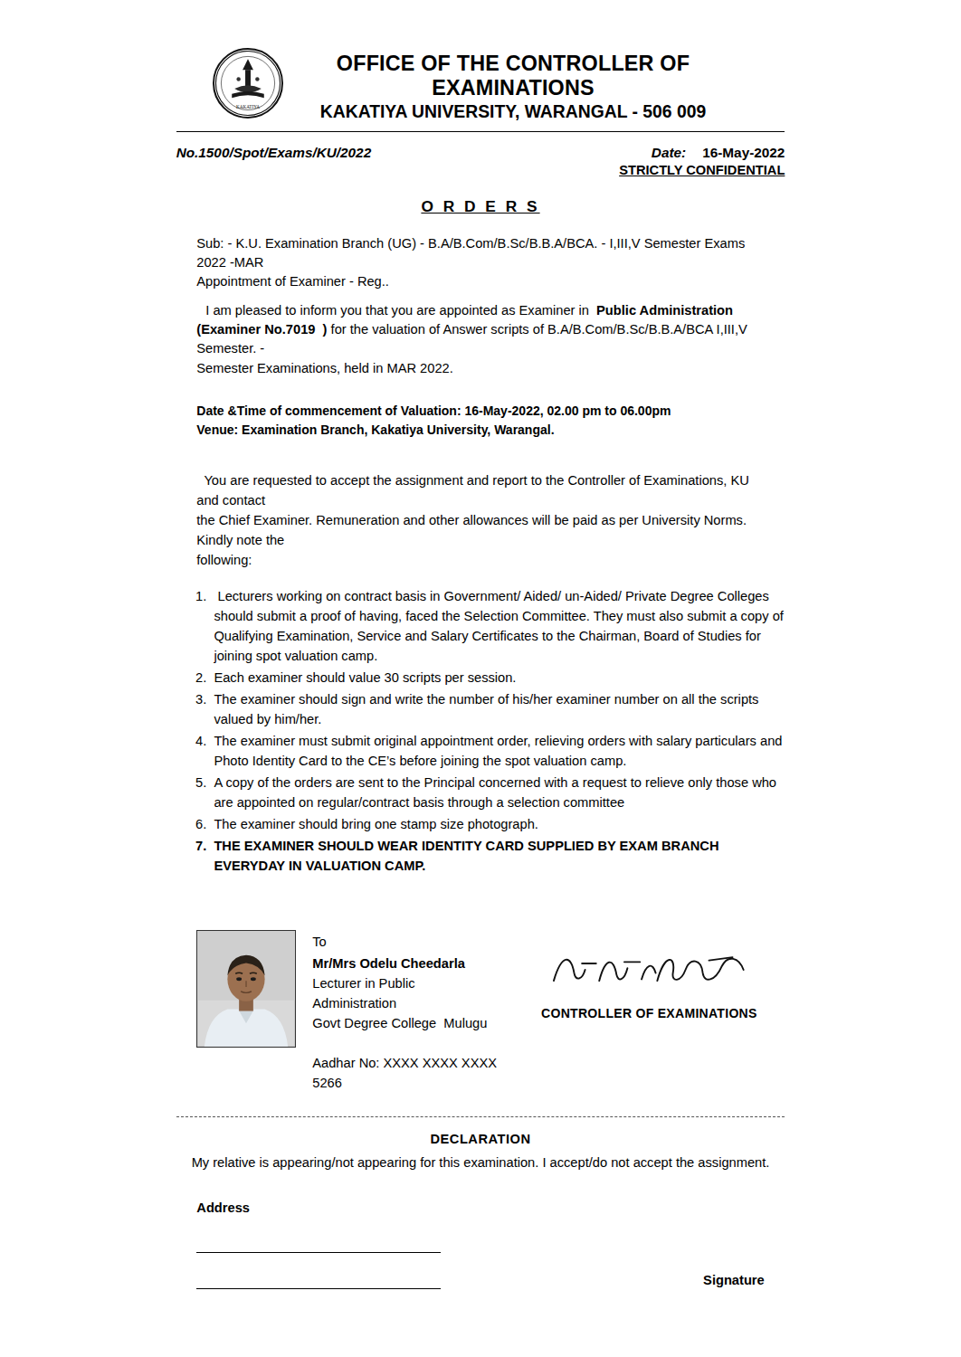KAKATIYA
OFFICE OF THE CONTROLLER OF EXAMINATIONS
KAKATIYA UNIVERSITY, WARANGAL - 506 009
No.1500/Spot/Exams/KU/2022
Date: 16-May-2022
STRICTLY CONFIDENTIAL
O R D E R S
Sub: - K.U. Examination Branch (UG) - B.A/B.Com/B.Sc/B.B.A/BCA. - I,III,V Semester Exams 2022 -MAR
Appointment of Examiner - Reg..
I am pleased to inform you that you are appointed as Examiner in Public Administration
(Examiner No.7019 ) for the valuation of Answer scripts of B.A/B.Com/B.Sc/B.B.A/BCA I,III,V Semester. -
Semester Examinations, held in MAR 2022.
Date &Time of commencement of Valuation: 16-May-2022, 02.00 pm to 06.00pm
Venue: Examination Branch, Kakatiya University, Warangal.
You are requested to accept the assignment and report to the Controller of Examinations, KU and contact
the Chief Examiner. Remuneration and other allowances will be paid as per University Norms. Kindly note the
following:
Lecturers working on contract basis in Government/ Aided/ un-Aided/ Private Degree Colleges should submit a proof of having, faced the Selection Committee. They must also submit a copy of Qualifying Examination, Service and Salary Certificates to the Chairman, Board of Studies for joining spot valuation camp.
Each examiner should value 30 scripts per session.
The examiner should sign and write the number of his/her examiner number on all the scripts valued by him/her.
The examiner must submit original appointment order, relieving orders with salary particulars and Photo Identity Card to the CE’s before joining the spot valuation camp.
A copy of the orders are sent to the Principal concerned with a request to relieve only those who are appointed on regular/contract basis through a selection committee
The examiner should bring one stamp size photograph.
THE EXAMINER SHOULD WEAR IDENTITY CARD SUPPLIED BY EXAM BRANCH EVERYDAY IN VALUATION CAMP.
To
Mr/Mrs Odelu Cheedarla
Lecturer in Public Administration
Govt Degree College Mulugu
Aadhar No: XXXX XXXX XXXX 5266
CONTROLLER OF EXAMINATIONS
DECLARATION
My relative is appearing/not appearing for this examination. I accept/do not accept the assignment.
Address
Signature